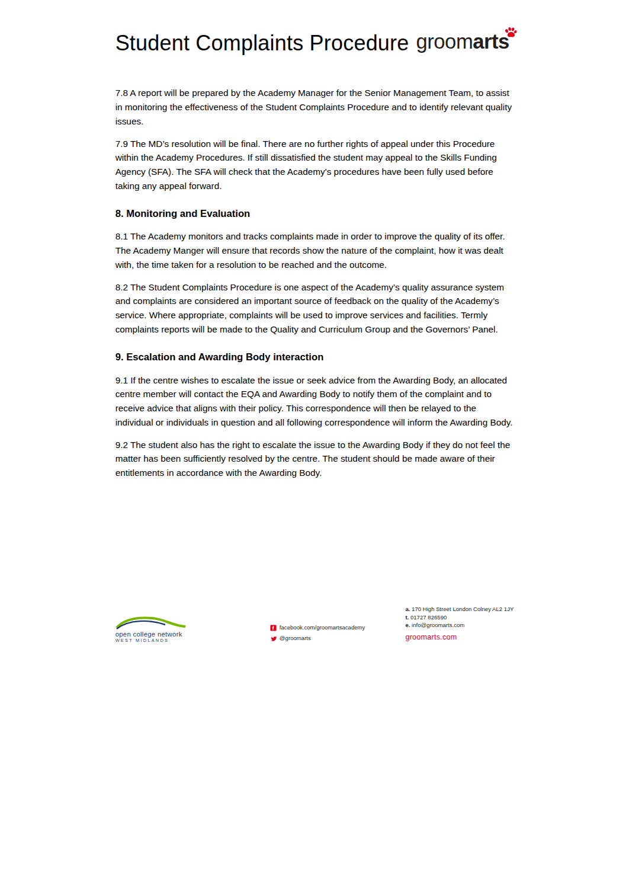Student Complaints Procedure
groom arts
7.8 A report will be prepared by the Academy Manager for the Senior Management Team, to assist in monitoring the effectiveness of the Student Complaints Procedure and to identify relevant quality issues.
7.9 The MD’s resolution will be final. There are no further rights of appeal under this Procedure within the Academy Procedures. If still dissatisfied the student may appeal to the Skills Funding Agency (SFA). The SFA will check that the Academy's procedures have been fully used before taking any appeal forward.
8. Monitoring and Evaluation
8.1 The Academy monitors and tracks complaints made in order to improve the quality of its offer. The Academy Manger will ensure that records show the nature of the complaint, how it was dealt with, the time taken for a resolution to be reached and the outcome.
8.2 The Student Complaints Procedure is one aspect of the Academy’s quality assurance system and complaints are considered an important source of feedback on the quality of the Academy’s service. Where appropriate, complaints will be used to improve services and facilities. Termly complaints reports will be made to the Quality and Curriculum Group and the Governors’ Panel.
9. Escalation and Awarding Body interaction
9.1 If the centre wishes to escalate the issue or seek advice from the Awarding Body, an allocated centre member will contact the EQA and Awarding Body to notify them of the complaint and to receive advice that aligns with their policy. This correspondence will then be relayed to the individual or individuals in question and all following correspondence will inform the Awarding Body.
9.2 The student also has the right to escalate the issue to the Awarding Body if they do not feel the matter has been sufficiently resolved by the centre. The student should be made aware of their entitlements in accordance with the Awarding Body.
open college network
WEST MIDLANDS
facebook.com/groomartsacademy
@groomarts
a. 170 High Street London Colney AL2 1JY
t. 01727 826590
e. info@groomarts.com
groomarts.com